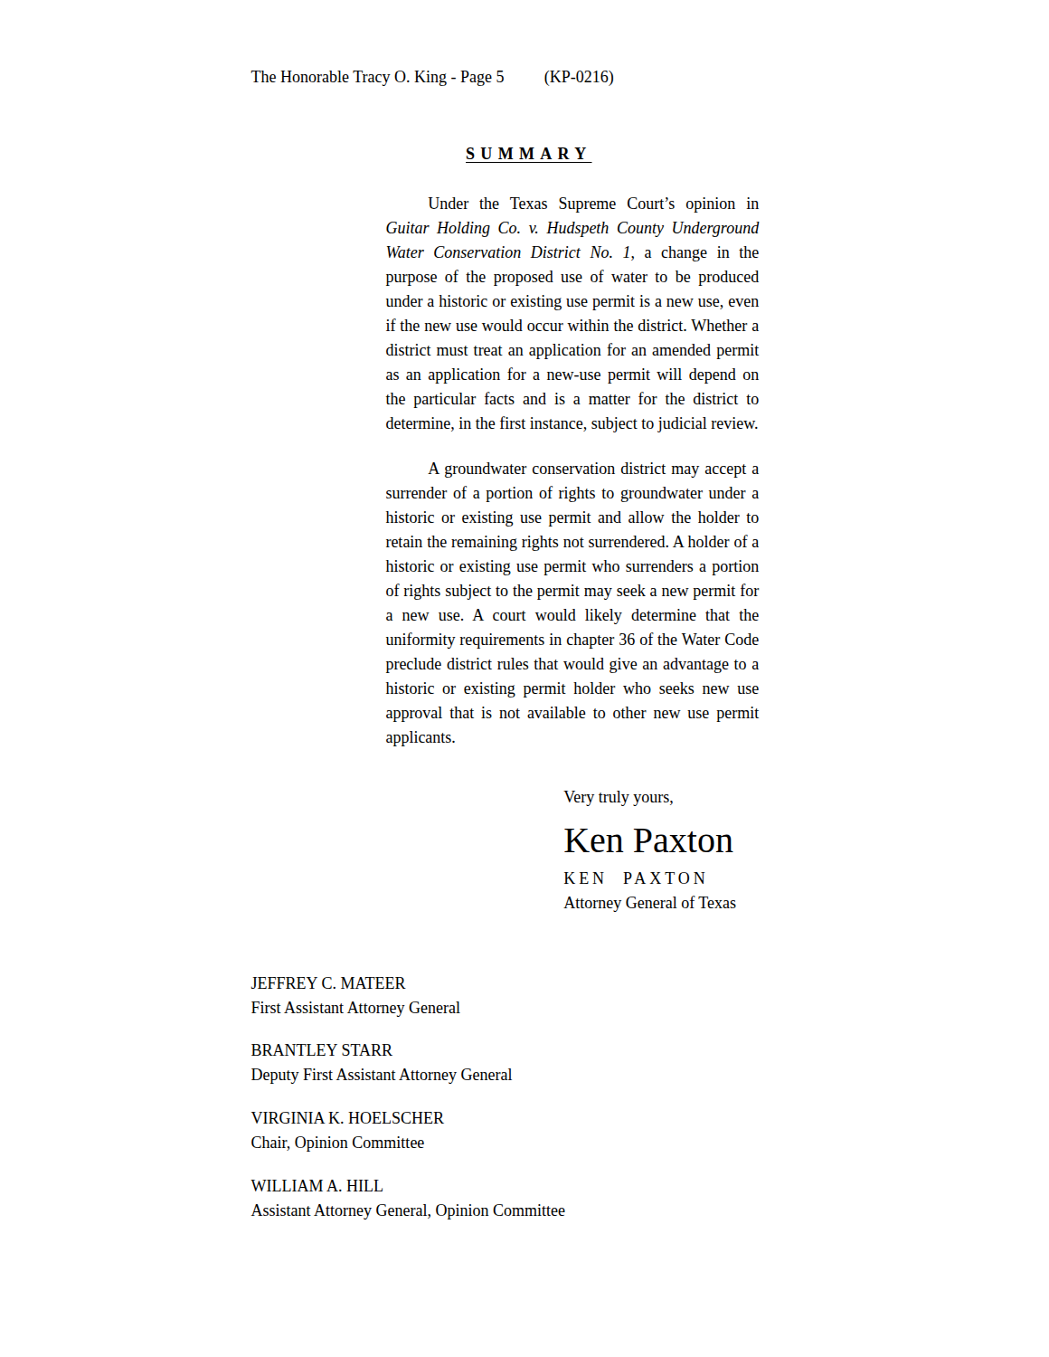The Honorable Tracy O. King - Page 5 (KP-0216)
SUMMARY
Under the Texas Supreme Court’s opinion in Guitar Holding Co. v. Hudspeth County Underground Water Conservation District No. 1, a change in the purpose of the proposed use of water to be produced under a historic or existing use permit is a new use, even if the new use would occur within the district. Whether a district must treat an application for an amended permit as an application for a new-use permit will depend on the particular facts and is a matter for the district to determine, in the first instance, subject to judicial review.
A groundwater conservation district may accept a surrender of a portion of rights to groundwater under a historic or existing use permit and allow the holder to retain the remaining rights not surrendered. A holder of a historic or existing use permit who surrenders a portion of rights subject to the permit may seek a new permit for a new use. A court would likely determine that the uniformity requirements in chapter 36 of the Water Code preclude district rules that would give an advantage to a historic or existing permit holder who seeks new use approval that is not available to other new use permit applicants.
Very truly yours,
Ken Paxton
KEN PAXTON
Attorney General of Texas
JEFFREY C. MATEER
First Assistant Attorney General
BRANTLEY STARR
Deputy First Assistant Attorney General
VIRGINIA K. HOELSCHER
Chair, Opinion Committee
WILLIAM A. HILL
Assistant Attorney General, Opinion Committee